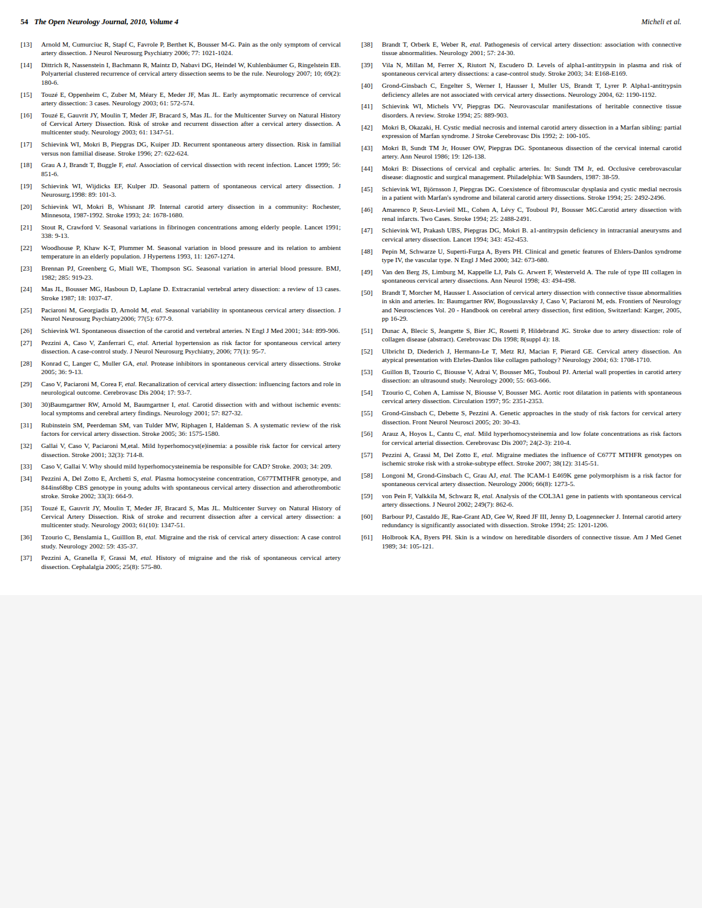54 The Open Neurology Journal, 2010, Volume 4
Micheli et al.
[13] Arnold M, Cumurciuc R, Stapf C, Favrole P, Berthet K, Bousser M-G. Pain as the only symptom of cervical artery dissection. J Neurol Neurosurg Psychiatry 2006; 77: 1021-1024.
[14] Dittrich R, Nassenstein I, Bachmann R, Maintz D, Nabavi DG, Heindel W, Kuhlenbäumer G, Ringelstein EB. Polyarterial clustered recurrence of cervical artery dissection seems to be the rule. Neurology 2007; 10; 69(2): 180-6.
[15] Touzé E, Oppenheim C, Zuber M, Méary E, Meder JF, Mas JL. Early asymptomatic recurrence of cervical artery dissection: 3 cases. Neurology 2003; 61: 572-574.
[16] Touzé E, Gauvrit JY, Moulin T, Meder JF, Bracard S, Mas JL. for the Multicenter Survey on Natural History of Cervical Artery Dissection. Risk of stroke and recurrent dissection after a cervical artery dissection. A multicenter study. Neurology 2003; 61: 1347-51.
[17] Schievink WI, Mokri B, Piepgras DG, Kuiper JD. Recurrent spontaneous artery dissection. Risk in familial versus non familial disease. Stroke 1996; 27: 622-624.
[18] Grau A J, Brandt T, Buggle F, etal. Association of cervical dissection with recent infection. Lancet 1999; 56: 851-6.
[19] Schievink WI, Wijdicks EF, Kulper JD. Seasonal pattern of spontaneous cervical artery dissection. J Neurosurg.1998: 89: 101-3.
[20] Schievink WI, Mokri B, Whisnant JP. Internal carotid artery dissection in a community: Rochester, Minnesota, 1987-1992. Stroke 1993; 24: 1678-1680.
[21] Stout R, Crawford V. Seasonal variations in fibrinogen concentrations among elderly people. Lancet 1991; 338: 9-13.
[22] Woodhouse P, Khaw K-T, Plummer M. Seasonal variation in blood pressure and its relation to ambient temperature in an elderly population. J Hypertens 1993, 11: 1267-1274.
[23] Brennan PJ, Greenberg G, Miall WE, Thompson SG. Seasonal variation in arterial blood pressure. BMJ, 1982; 285: 919-23.
[24] Mas JL, Bousser MG, Hasboun D, Laplane D. Extracranial vertebral artery dissection: a review of 13 cases. Stroke 1987; 18: 1037-47.
[25] Paciaroni M, Georgiadis D, Arnold M, etal. Seasonal variability in spontaneous cervical artery dissection. J Neurol Neurosurg Psychiatry2006; 77(5): 677-9.
[26] Schievink WI. Spontaneous dissection of the carotid and vertebral arteries. N Engl J Med 2001; 344: 899-906.
[27] Pezzini A, Caso V, Zanferrari C, etal. Arterial hypertension as risk factor for spontaneous cervical artery dissection. A case-control study. J Neurol Neurosurg Psychiatry, 2006; 77(1): 95-7.
[28] Konrad C, Langer C, Muller GA, etal. Protease inhibitors in spontaneous cervical artery dissections. Stroke 2005; 36: 9-13.
[29] Caso V, Paciaroni M, Corea F, etal. Recanalization of cervical artery dissection: influencing factors and role in neurological outcome. Cerebrovasc Dis 2004; 17: 93-7.
[30] 30)Baumgartner RW, Arnold M, Baumgartner I, etal. Carotid dissection with and without ischemic events: local symptoms and cerebral artery findings. Neurology 2001; 57: 827-32.
[31] Rubinstein SM, Peerdeman SM, van Tulder MW, Riphagen I, Haldeman S. A systematic review of the risk factors for cervical artery dissection. Stroke 2005; 36: 1575-1580.
[32] Gallai V, Caso V, Paciaroni M,etal. Mild hyperhomocyst(e)inemia: a possible risk factor for cervical artery dissection. Stroke 2001; 32(3): 714-8.
[33] Caso V, Gallai V. Why should mild hyperhomocysteinemia be responsible for CAD? Stroke. 2003; 34: 209.
[34] Pezzini A, Del Zotto E, Archetti S, etal. Plasma homocysteine concentration, C677TMTHFR genotype, and 844ins68bp CBS genotype in young adults with spontaneous cervical artery dissection and atherothrombotic stroke. Stroke 2002; 33(3): 664-9.
[35] Touzé E, Gauvrit JY, Moulin T, Meder JF, Bracard S, Mas JL. Multicenter Survey on Natural History of Cervical Artery Dissection. Risk of stroke and recurrent dissection after a cervical artery dissection: a multicenter study. Neurology 2003; 61(10): 1347-51.
[36] Tzourio C, Benslamia L, Guilllon B, etal. Migraine and the risk of cervical artery dissection: A case control study. Neurology 2002: 59: 435-37.
[37] Pezzini A, Granella F, Grassi M, etal. History of migraine and the risk of spontaneous cervical artery dissection. Cephalalgia 2005; 25(8): 575-80.
[38] Brandt T, Orberk E, Weber R, etal. Pathogenesis of cervical artery dissection: association with connective tissue abnormalities. Neurology 2001; 57: 24-30.
[39] Vila N, Millan M, Ferrer X, Riutort N, Escudero D. Levels of alpha1-antitrypsin in plasma and risk of spontaneous cervical artery dissections: a case-control study. Stroke 2003; 34: E168-E169.
[40] Grond-Ginsbach C, Engelter S, Werner I, Hausser I, Muller US, Brandt T, Lyrer P. Alpha1-antitrypsin deficiency alleles are not associated with cervical artery dissections. Neurology 2004, 62: 1190-1192.
[41] Schievink WI, Michels VV, Piepgras DG. Neurovascular manifestations of heritable connective tissue disorders. A review. Stroke 1994; 25: 889-903.
[42] Mokri B, Okazaki, H. Cystic medial necrosis and internal carotid artery dissection in a Marfan sibling: partial expression of Marfan syndrome. J Stroke Cerebrovasc Dis 1992; 2: 100-105.
[43] Mokri B, Sundt TM Jr, Houser OW, Piepgras DG. Spontaneous dissection of the cervical internal carotid artery. Ann Neurol 1986; 19: 126-138.
[44] Mokri B: Dissections of cervical and cephalic arteries. In: Sundt TM Jr, ed. Occlusive cerebrovascular disease: diagnostic and surgical management. Philadelphia: WB Saunders, 1987: 38-59.
[45] Schievink WI, Björnsson J, Piepgras DG. Coexistence of fibromuscular dysplasia and cystic medial necrosis in a patient with Marfan's syndrome and bilateral carotid artery dissections. Stroke 1994; 25: 2492-2496.
[46] Amarenco P, Seux-Levieil ML, Cohen A, Lévy C, Touboul PJ, Bousser MG.Carotid artery dissection with renal infarcts. Two Cases. Stroke 1994; 25: 2488-2491.
[47] Schievink WI, Prakash UBS, Piepgras DG, Mokri B. a1-antitrypsin deficiency in intracranial aneurysms and cervical artery dissection. Lancet 1994; 343: 452-453.
[48] Pepin M, Schwarze U, Superti-Furga A, Byers PH. Clinical and genetic features of Ehlers-Danlos syndrome type IV, the vascular type. N Engl J Med 2000; 342: 673-680.
[49] Van den Berg JS, Limburg M, Kappelle LJ, Pals G. Arwert F, Westerveld A. The rule of type III collagen in spontaneous cervical artery dissections. Ann Neurol 1998; 43: 494-498.
[50] Brandt T, Morcher M, Hausser I. Association of cervical artery dissection with connective tissue abnormalities in skin and arteries. In: Baumgartner RW, Bogousslavsky J, Caso V, Paciaroni M, eds. Frontiers of Neurology and Neurosciences Vol. 20 - Handbook on cerebral artery dissection, first edition, Switzerland: Karger, 2005, pp 16-29.
[51] Dunac A, Blecic S, Jeangette S, Bier JC, Rosetti P, Hildebrand JG. Stroke due to artery dissection: role of collagen disease (abstract). Cerebrovasc Dis 1998; 8(suppl 4): 18.
[52] Ulbricht D, Diederich J, Hermann-Le T, Metz RJ, Macian F, Pierard GE. Cervical artery dissection. An atypical presentation with Ehrles-Danlos like collagen pathology? Neurology 2004; 63: 1708-1710.
[53] Guillon B, Tzourio C, Biousse V, Adrai V, Bousser MG, Touboul PJ. Arterial wall properties in carotid artery dissection: an ultrasound study. Neurology 2000; 55: 663-666.
[54] Tzourio C, Cohen A, Lamisse N, Biousse V, Bousser MG. Aortic root dilatation in patients with spontaneous cervical artery dissection. Circulation 1997; 95: 2351-2353.
[55] Grond-Ginsbach C, Debette S, Pezzini A. Genetic approaches in the study of risk factors for cervical artery dissection. Front Neurol Neurosci 2005; 20: 30-43.
[56] Arauz A, Hoyos L, Cantu C, etal. Mild hyperhomocysteinemia and low folate concentrations as risk factors for cervical arterial dissection. Cerebrovasc Dis 2007; 24(2-3): 210-4.
[57] Pezzini A, Grassi M, Del Zotto E, etal. Migraine mediates the influence of C677T MTHFR genotypes on ischemic stroke risk with a stroke-subtype effect. Stroke 2007; 38(12): 3145-51.
[58] Longoni M, Grond-Ginsbach C, Grau AJ, etal. The ICAM-1 E469K gene polymorphism is a risk factor for spontaneous cervical artery dissection. Neurology 2006; 66(8): 1273-5.
[59] von Pein F, Valkkila M, Schwarz R, etal. Analysis of the COL3A1 gene in patients with spontaneous cervical artery dissections. J Neurol 2002; 249(7): 862-6.
[60] Barbour PJ, Castaldo JE, Rae-Grant AD, Gee W, Reed JF III, Jenny D, Loagennecker J. Internal carotid artery redundancy is significantly associated with dissection. Stroke 1994; 25: 1201-1206.
[61] Holbrook KA, Byers PH. Skin is a window on hereditable disorders of connective tissue. Am J Med Genet 1989; 34: 105-121.